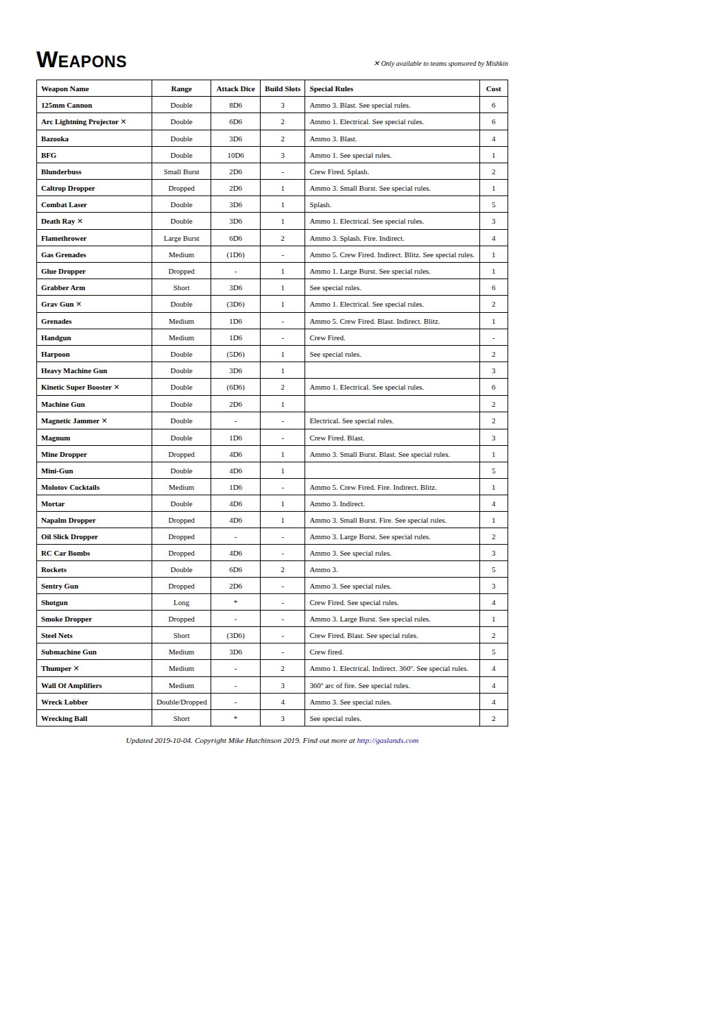Weapons
✕ Only available to teams sponsored by Mishkin
| Weapon Name | Range | Attack Dice | Build Slots | Special Rules | Cost |
| --- | --- | --- | --- | --- | --- |
| 125mm Cannon | Double | 8D6 | 3 | Ammo 3. Blast. See special rules. | 6 |
| Arc Lightning Projector ✕ | Double | 6D6 | 2 | Ammo 1. Electrical. See special rules. | 6 |
| Bazooka | Double | 3D6 | 2 | Ammo 3. Blast. | 4 |
| BFG | Double | 10D6 | 3 | Ammo 1. See special rules. | 1 |
| Blunderbuss | Small Burst | 2D6 | - | Crew Fired. Splash. | 2 |
| Caltrop Dropper | Dropped | 2D6 | 1 | Ammo 3. Small Burst. See special rules. | 1 |
| Combat Laser | Double | 3D6 | 1 | Splash. | 5 |
| Death Ray ✕ | Double | 3D6 | 1 | Ammo 1. Electrical. See special rules. | 3 |
| Flamethrower | Large Burst | 6D6 | 2 | Ammo 3. Splash. Fire. Indirect. | 4 |
| Gas Grenades | Medium | (1D6) | - | Ammo 5. Crew Fired. Indirect. Blitz. See special rules. | 1 |
| Glue Dropper | Dropped | - | 1 | Ammo 1. Large Burst. See special rules. | 1 |
| Grabber Arm | Short | 3D6 | 1 | See special rules. | 6 |
| Grav Gun ✕ | Double | (3D6) | 1 | Ammo 1. Electrical. See special rules. | 2 |
| Grenades | Medium | 1D6 | - | Ammo 5. Crew Fired. Blast. Indirect. Blitz. | 1 |
| Handgun | Medium | 1D6 | - | Crew Fired. | - |
| Harpoon | Double | (5D6) | 1 | See special rules. | 2 |
| Heavy Machine Gun | Double | 3D6 | 1 | | 3 |
| Kinetic Super Booster ✕ | Double | (6D6) | 2 | Ammo 1. Electrical. See special rules. | 6 |
| Machine Gun | Double | 2D6 | 1 | | 2 |
| Magnetic Jammer ✕ | Double | - | - | Electrical. See special rules. | 2 |
| Magnum | Double | 1D6 | - | Crew Fired. Blast. | 3 |
| Mine Dropper | Dropped | 4D6 | 1 | Ammo 3. Small Burst. Blast. See special rules. | 1 |
| Mini-Gun | Double | 4D6 | 1 | | 5 |
| Molotov Cocktails | Medium | 1D6 | - | Ammo 5. Crew Fired. Fire. Indirect. Blitz. | 1 |
| Mortar | Double | 4D6 | 1 | Ammo 3. Indirect. | 4 |
| Napalm Dropper | Dropped | 4D6 | 1 | Ammo 3. Small Burst. Fire. See special rules. | 1 |
| Oil Slick Dropper | Dropped | - | - | Ammo 3. Large Burst. See special rules. | 2 |
| RC Car Bombs | Dropped | 4D6 | - | Ammo 3. See special rules. | 3 |
| Rockets | Double | 6D6 | 2 | Ammo 3. | 5 |
| Sentry Gun | Dropped | 2D6 | - | Ammo 3. See special rules. | 3 |
| Shotgun | Long | * | - | Crew Fired. See special rules. | 4 |
| Smoke Dropper | Dropped | - | - | Ammo 3. Large Burst. See special rules. | 1 |
| Steel Nets | Short | (3D6) | - | Crew Fired. Blast. See special rules. | 2 |
| Submachine Gun | Medium | 3D6 | - | Crew fired. | 5 |
| Thumper ✕ | Medium | - | 2 | Ammo 1. Electrical. Indirect. 360º. See special rules. | 4 |
| Wall Of Amplifiers | Medium | - | 3 | 360º arc of fire. See special rules. | 4 |
| Wreck Lobber | Double/Dropped | - | 4 | Ammo 3. See special rules. | 4 |
| Wrecking Ball | Short | * | 3 | See special rules. | 2 |
Updated 2019-10-04. Copyright Mike Hutchinson 2019. Find out more at http://gaslands.com